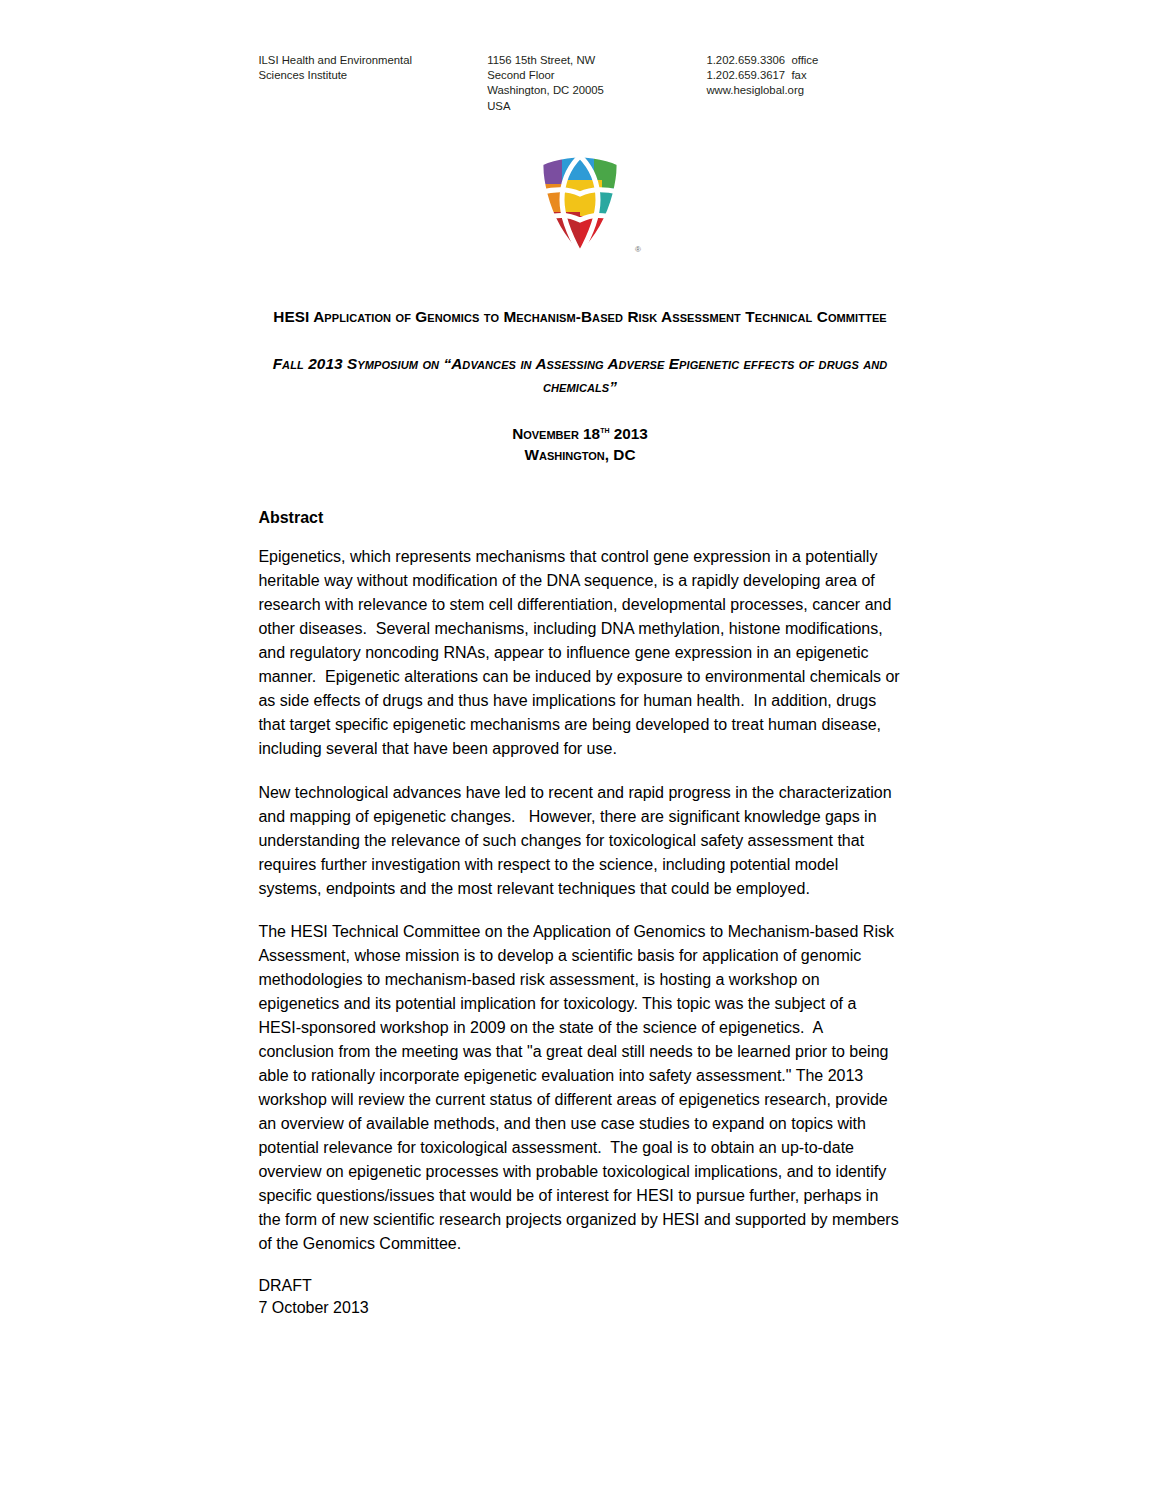ILSI Health and Environmental
Sciences Institute
1156 15th Street, NW
Second Floor
Washington, DC 20005
USA
1.202.659.3306 office
1.202.659.3617 fax
www.hesiglobal.org
®
HESI Application of Genomics to Mechanism-Based Risk Assessment Technical Committee
Fall 2013 Symposium on “Advances in Assessing Adverse Epigenetic effects of drugs and chemicals”
November 18th 2013
Washington, DC
Abstract
Epigenetics, which represents mechanisms that control gene expression in a potentially heritable way without modification of the DNA sequence, is a rapidly developing area of research with relevance to stem cell differentiation, developmental processes, cancer and other diseases. Several mechanisms, including DNA methylation, histone modifications, and regulatory noncoding RNAs, appear to influence gene expression in an epigenetic manner. Epigenetic alterations can be induced by exposure to environmental chemicals or as side effects of drugs and thus have implications for human health. In addition, drugs that target specific epigenetic mechanisms are being developed to treat human disease, including several that have been approved for use.
New technological advances have led to recent and rapid progress in the characterization and mapping of epigenetic changes. However, there are significant knowledge gaps in understanding the relevance of such changes for toxicological safety assessment that requires further investigation with respect to the science, including potential model systems, endpoints and the most relevant techniques that could be employed.
The HESI Technical Committee on the Application of Genomics to Mechanism-based Risk Assessment, whose mission is to develop a scientific basis for application of genomic methodologies to mechanism-based risk assessment, is hosting a workshop on epigenetics and its potential implication for toxicology. This topic was the subject of a HESI-sponsored workshop in 2009 on the state of the science of epigenetics. A conclusion from the meeting was that "a great deal still needs to be learned prior to being able to rationally incorporate epigenetic evaluation into safety assessment." The 2013 workshop will review the current status of different areas of epigenetics research, provide an overview of available methods, and then use case studies to expand on topics with potential relevance for toxicological assessment. The goal is to obtain an up-to-date overview on epigenetic processes with probable toxicological implications, and to identify specific questions/issues that would be of interest for HESI to pursue further, perhaps in the form of new scientific research projects organized by HESI and supported by members of the Genomics Committee.
DRAFT
7 October 2013